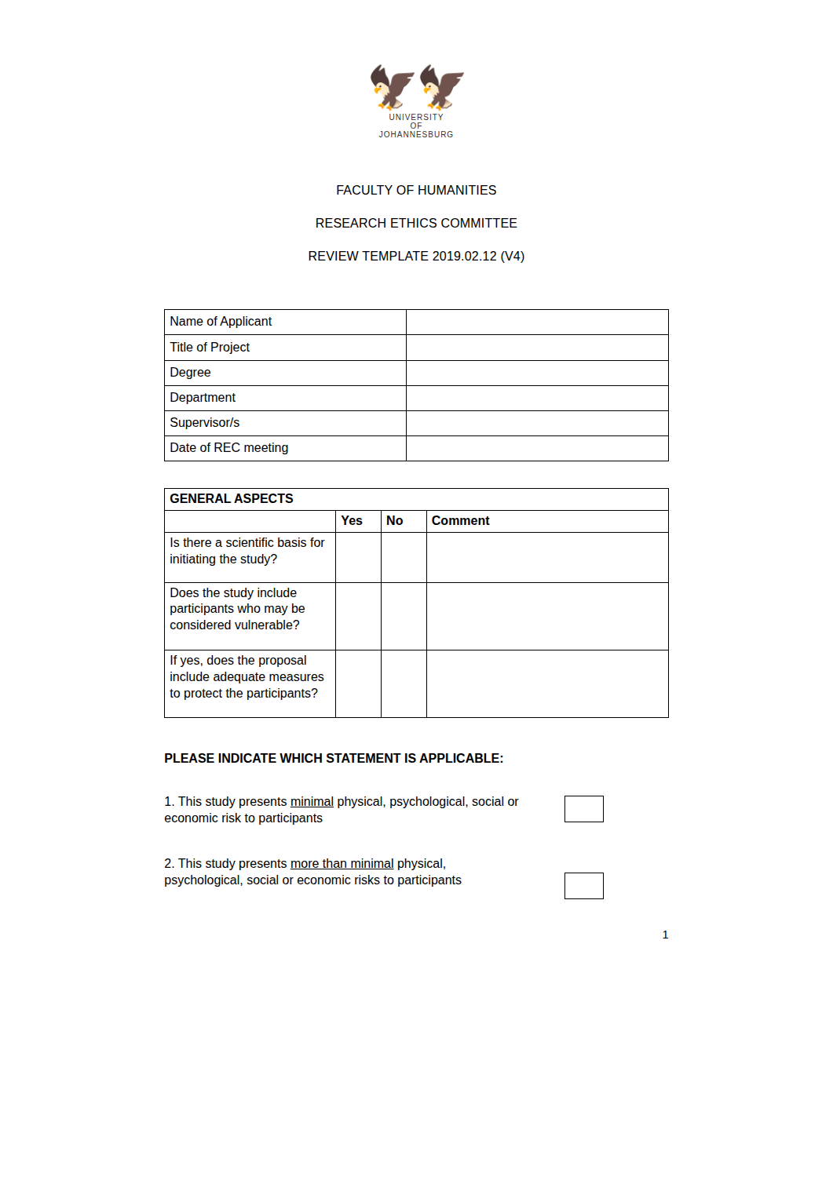🦅🦅
UNIVERSITY
OF
JOHANNESBURG
FACULTY OF HUMANITIES
RESEARCH ETHICS COMMITTEE
REVIEW TEMPLATE 2019.02.12 (V4)
| Name of Applicant | |
| Title of Project | |
| Degree | |
| Department | |
| Supervisor/s | |
| Date of REC meeting | |
| GENERAL ASPECTS |
| | Yes | No | Comment |
| Is there a scientific basis for initiating the study? | | | |
| Does the study include participants who may be considered vulnerable? | | | |
| If yes, does the proposal include adequate measures to protect the participants? | | | |
PLEASE INDICATE WHICH STATEMENT IS APPLICABLE:
1. This study presents minimal physical, psychological, social or economic risk to participants
2. This study presents more than minimal physical, psychological, social or economic risks to participants
1